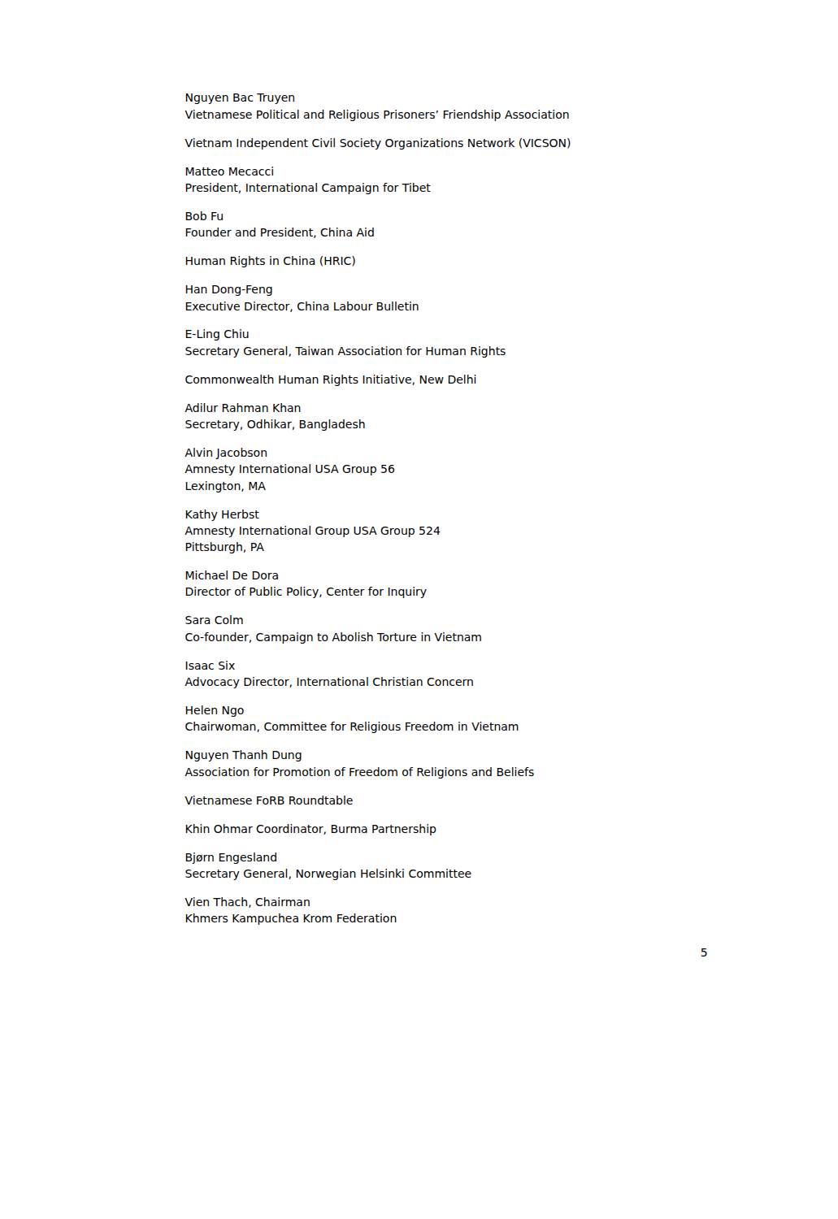Nguyen Bac Truyen
Vietnamese Political and Religious Prisoners’ Friendship Association
Vietnam Independent Civil Society Organizations Network (VICSON)
Matteo Mecacci
President, International Campaign for Tibet
Bob Fu
Founder and President, China Aid
Human Rights in China (HRIC)
Han Dong-Feng
Executive Director, China Labour Bulletin
E-Ling Chiu
Secretary General, Taiwan Association for Human Rights
Commonwealth Human Rights Initiative, New Delhi
Adilur Rahman Khan
Secretary, Odhikar, Bangladesh
Alvin Jacobson
Amnesty International USA Group 56
Lexington, MA
Kathy Herbst
Amnesty International Group USA Group 524
Pittsburgh, PA
Michael De Dora
Director of Public Policy, Center for Inquiry
Sara Colm
Co-founder, Campaign to Abolish Torture in Vietnam
Isaac Six
Advocacy Director, International Christian Concern
Helen Ngo
Chairwoman, Committee for Religious Freedom in Vietnam
Nguyen Thanh Dung
Association for Promotion of Freedom of Religions and Beliefs
Vietnamese FoRB Roundtable
Khin Ohmar Coordinator, Burma Partnership
Bjørn Engesland
Secretary General, Norwegian Helsinki Committee
Vien Thach, Chairman
Khmers Kampuchea Krom Federation
5